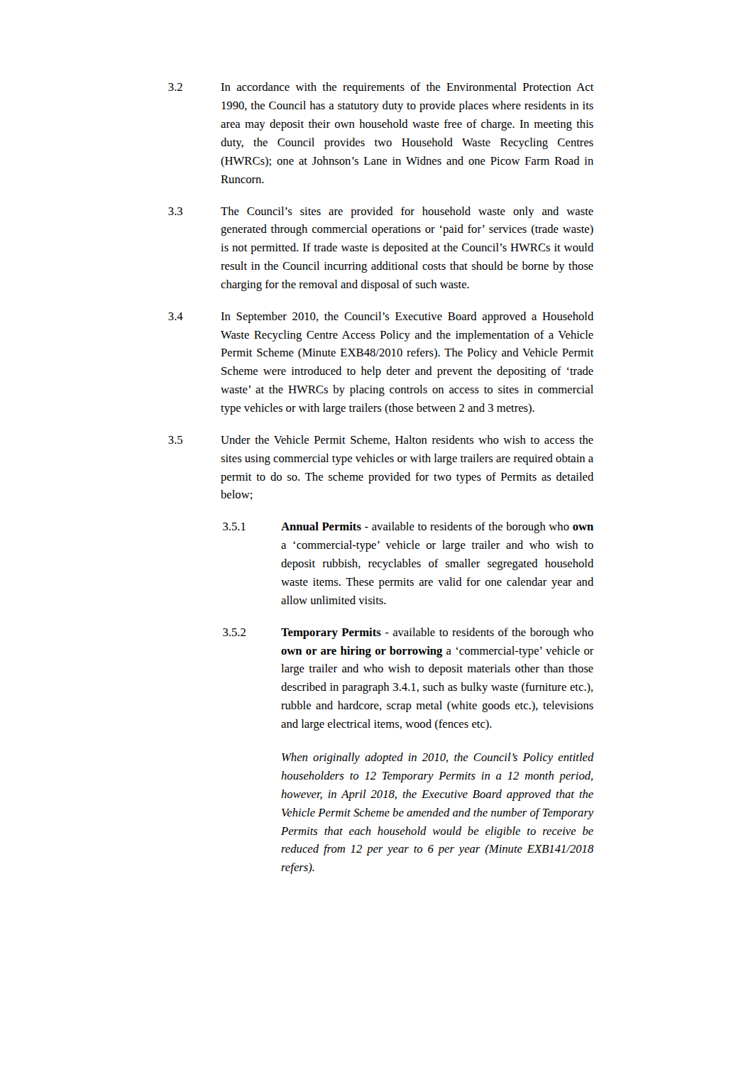3.2
In accordance with the requirements of the Environmental Protection Act 1990, the Council has a statutory duty to provide places where residents in its area may deposit their own household waste free of charge. In meeting this duty, the Council provides two Household Waste Recycling Centres (HWRCs); one at Johnson’s Lane in Widnes and one Picow Farm Road in Runcorn.
3.3
The Council’s sites are provided for household waste only and waste generated through commercial operations or ‘paid for’ services (trade waste) is not permitted. If trade waste is deposited at the Council’s HWRCs it would result in the Council incurring additional costs that should be borne by those charging for the removal and disposal of such waste.
3.4
In September 2010, the Council’s Executive Board approved a Household Waste Recycling Centre Access Policy and the implementation of a Vehicle Permit Scheme (Minute EXB48/2010 refers). The Policy and Vehicle Permit Scheme were introduced to help deter and prevent the depositing of ‘trade waste’ at the HWRCs by placing controls on access to sites in commercial type vehicles or with large trailers (those between 2 and 3 metres).
3.5
Under the Vehicle Permit Scheme, Halton residents who wish to access the sites using commercial type vehicles or with large trailers are required obtain a permit to do so. The scheme provided for two types of Permits as detailed below;
3.5.1
Annual Permits - available to residents of the borough who own a ‘commercial-type’ vehicle or large trailer and who wish to deposit rubbish, recyclables of smaller segregated household waste items. These permits are valid for one calendar year and allow unlimited visits.
3.5.2
Temporary Permits - available to residents of the borough who own or are hiring or borrowing a ‘commercial-type’ vehicle or large trailer and who wish to deposit materials other than those described in paragraph 3.4.1, such as bulky waste (furniture etc.), rubble and hardcore, scrap metal (white goods etc.), televisions and large electrical items, wood (fences etc).
When originally adopted in 2010, the Council’s Policy entitled householders to 12 Temporary Permits in a 12 month period, however, in April 2018, the Executive Board approved that the Vehicle Permit Scheme be amended and the number of Temporary Permits that each household would be eligible to receive be reduced from 12 per year to 6 per year (Minute EXB141/2018 refers).